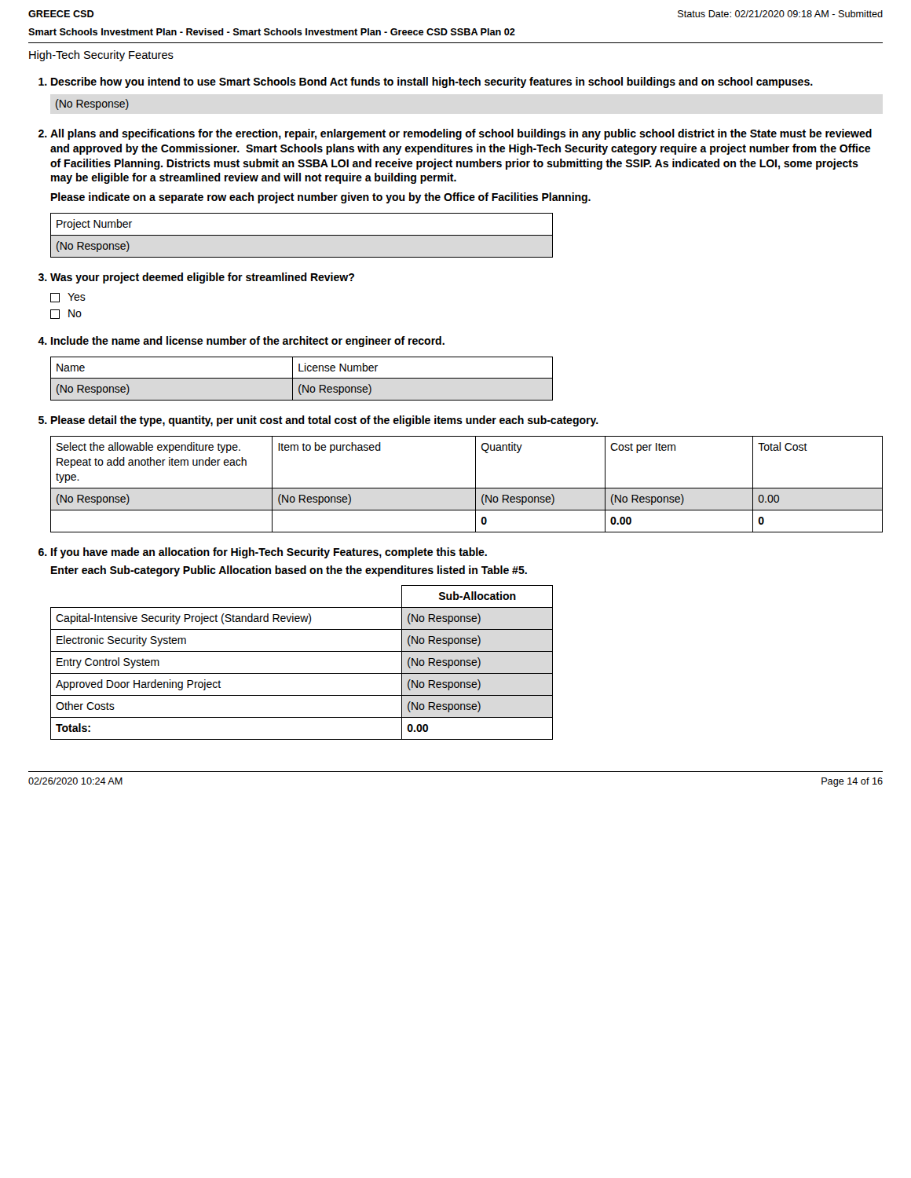GREECE CSD
Status Date: 02/21/2020 09:18 AM - Submitted
Smart Schools Investment Plan - Revised - Smart Schools Investment Plan - Greece CSD SSBA Plan 02
High-Tech Security Features
Describe how you intend to use Smart Schools Bond Act funds to install high-tech security features in school buildings and on school campuses.
(No Response)
All plans and specifications for the erection, repair, enlargement or remodeling of school buildings in any public school district in the State must be reviewed and approved by the Commissioner. Smart Schools plans with any expenditures in the High-Tech Security category require a project number from the Office of Facilities Planning. Districts must submit an SSBA LOI and receive project numbers prior to submitting the SSIP. As indicated on the LOI, some projects may be eligible for a streamlined review and will not require a building permit.
Please indicate on a separate row each project number given to you by the Office of Facilities Planning.
| Project Number |
| --- |
| (No Response) |
Was your project deemed eligible for streamlined Review?
Yes
No
Include the name and license number of the architect or engineer of record.
| Name | License Number |
| --- | --- |
| (No Response) | (No Response) |
Please detail the type, quantity, per unit cost and total cost of the eligible items under each sub-category.
| Select the allowable expenditure type. Repeat to add another item under each type. | Item to be purchased | Quantity | Cost per Item | Total Cost |
| --- | --- | --- | --- | --- |
| (No Response) | (No Response) | (No Response) | (No Response) | 0.00 |
| | | 0 | 0.00 | 0 |
If you have made an allocation for High-Tech Security Features, complete this table.
Enter each Sub-category Public Allocation based on the the expenditures listed in Table #5.
| | Sub-Allocation |
| Capital-Intensive Security Project (Standard Review) | (No Response) |
| Electronic Security System | (No Response) |
| Entry Control System | (No Response) |
| Approved Door Hardening Project | (No Response) |
| Other Costs | (No Response) |
| Totals: | 0.00 |
02/26/2020 10:24 AM
Page 14 of 16